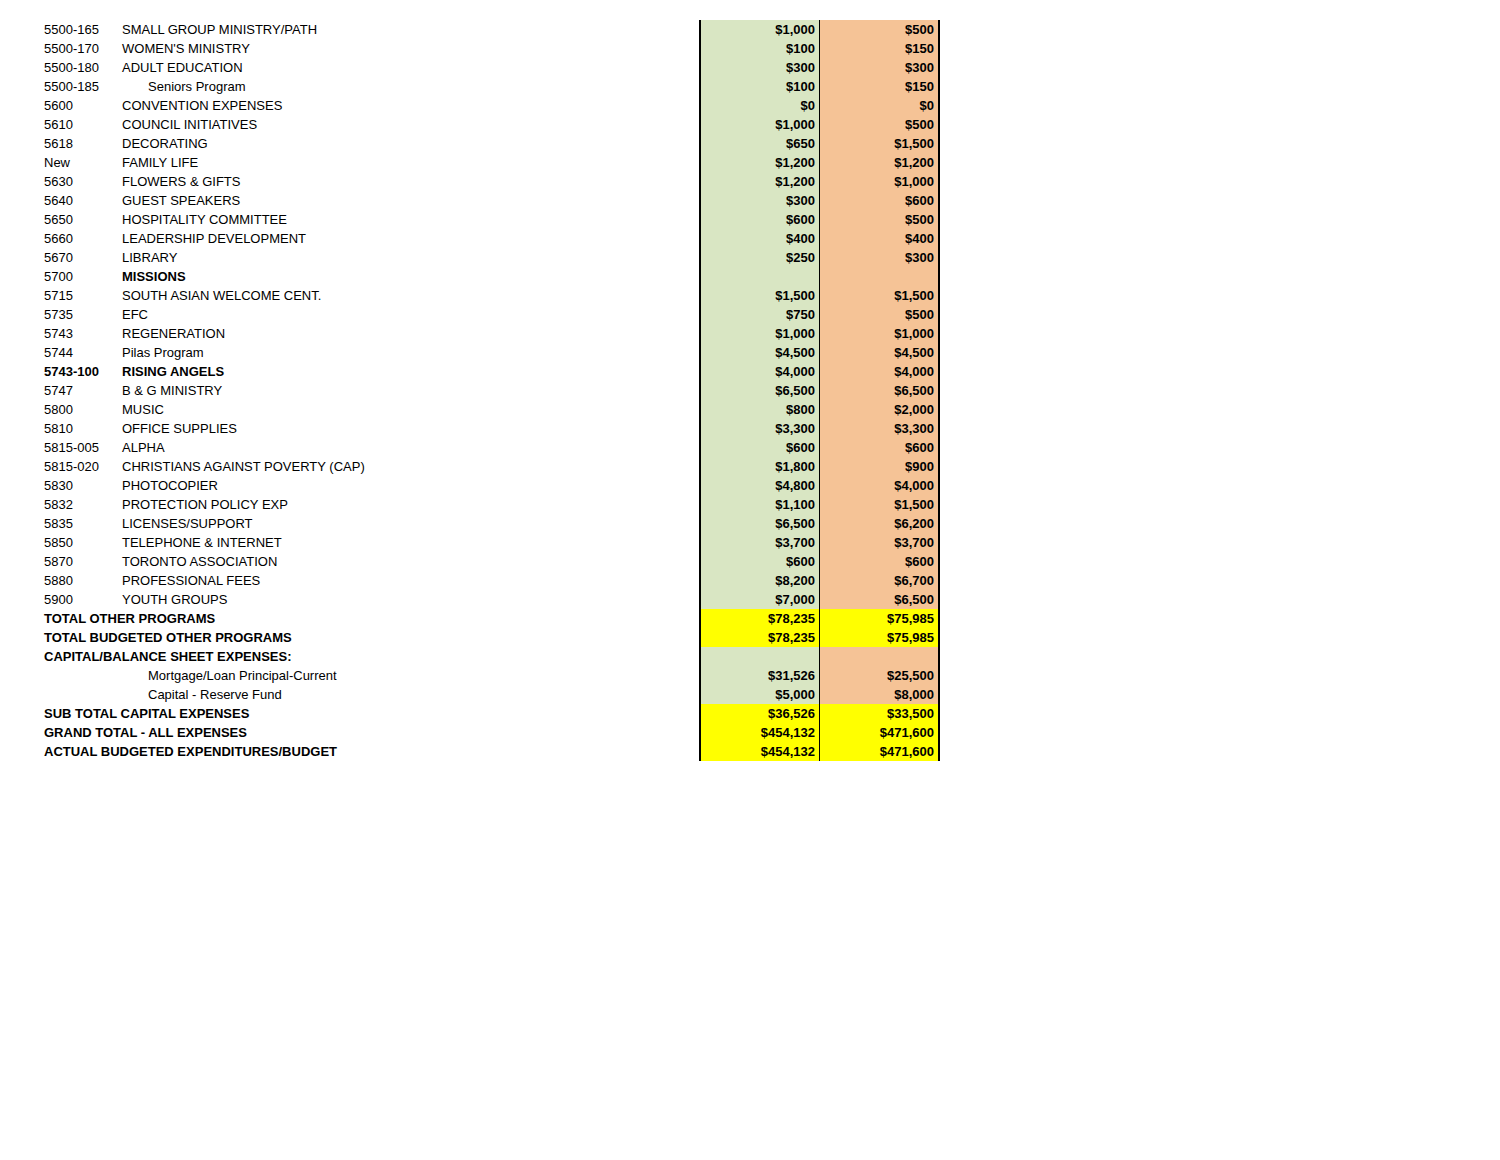| 5500-165 | SMALL GROUP MINISTRY/PATH | $1,000 | $500 |
| 5500-170 | WOMEN'S MINISTRY | $100 | $150 |
| 5500-180 | ADULT EDUCATION | $300 | $300 |
| 5500-185 | Seniors Program | $100 | $150 |
| 5600 | CONVENTION EXPENSES | $0 | $0 |
| 5610 | COUNCIL INITIATIVES | $1,000 | $500 |
| 5618 | DECORATING | $650 | $1,500 |
| New | FAMILY LIFE | $1,200 | $1,200 |
| 5630 | FLOWERS & GIFTS | $1,200 | $1,000 |
| 5640 | GUEST SPEAKERS | $300 | $600 |
| 5650 | HOSPITALITY COMMITTEE | $600 | $500 |
| 5660 | LEADERSHIP DEVELOPMENT | $400 | $400 |
| 5670 | LIBRARY | $250 | $300 |
| 5700 | MISSIONS | | |
| 5715 | SOUTH ASIAN WELCOME CENT. | $1,500 | $1,500 |
| 5735 | EFC | $750 | $500 |
| 5743 | REGENERATION | $1,000 | $1,000 |
| 5744 | Pilas Program | $4,500 | $4,500 |
| 5743-100 | RISING ANGELS | $4,000 | $4,000 |
| 5747 | B & G MINISTRY | $6,500 | $6,500 |
| 5800 | MUSIC | $800 | $2,000 |
| 5810 | OFFICE SUPPLIES | $3,300 | $3,300 |
| 5815-005 | ALPHA | $600 | $600 |
| 5815-020 | CHRISTIANS AGAINST POVERTY (CAP) | $1,800 | $900 |
| 5830 | PHOTOCOPIER | $4,800 | $4,000 |
| 5832 | PROTECTION POLICY EXP | $1,100 | $1,500 |
| 5835 | LICENSES/SUPPORT | $6,500 | $6,200 |
| 5850 | TELEPHONE & INTERNET | $3,700 | $3,700 |
| 5870 | TORONTO ASSOCIATION | $600 | $600 |
| 5880 | PROFESSIONAL FEES | $8,200 | $6,700 |
| 5900 | YOUTH GROUPS | $7,000 | $6,500 |
| TOTAL OTHER PROGRAMS | $78,235 | $75,985 |
| TOTAL BUDGETED OTHER PROGRAMS | $78,235 | $75,985 |
| CAPITAL/BALANCE SHEET EXPENSES: | | |
| | Mortgage/Loan Principal-Current | $31,526 | $25,500 |
| | Capital - Reserve Fund | $5,000 | $8,000 |
| SUB TOTAL CAPITAL EXPENSES | $36,526 | $33,500 |
| GRAND TOTAL - ALL EXPENSES | $454,132 | $471,600 |
| ACTUAL BUDGETED EXPENDITURES/BUDGET | $454,132 | $471,600 |